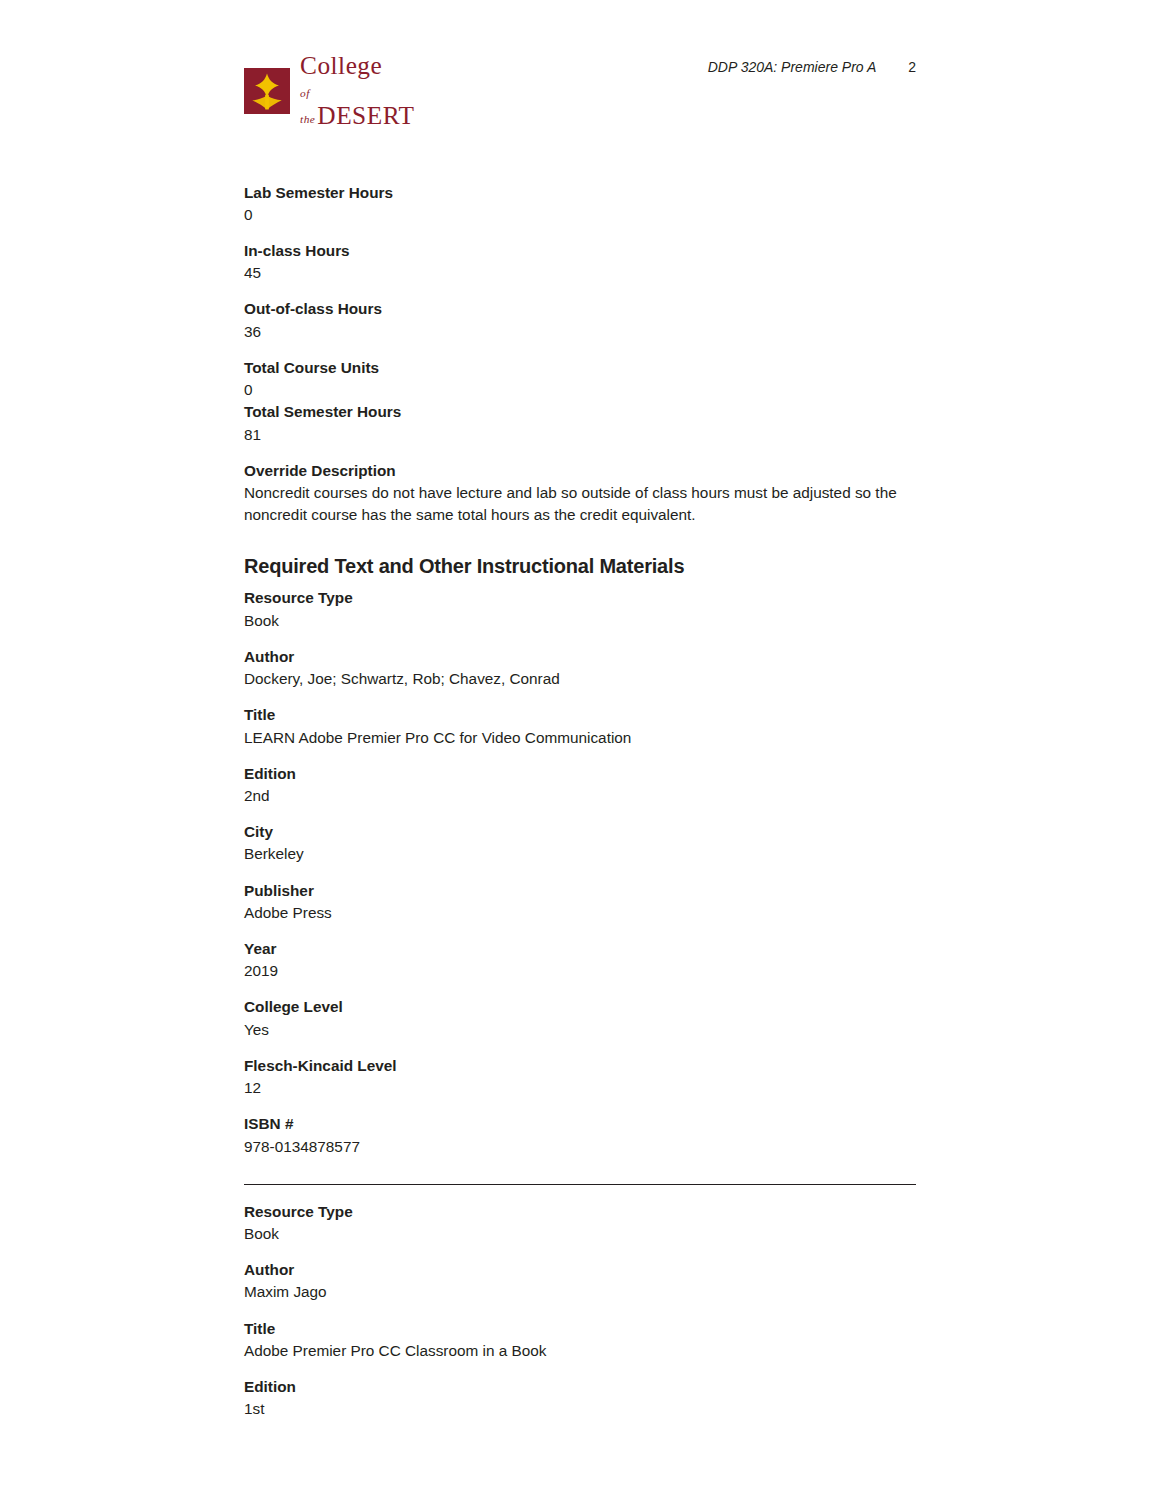College of
the DESERT
DDP 320A: Premiere Pro A 2
Lab Semester Hours
0
In-class Hours
45
Out-of-class Hours
36
Total Course Units
0
Total Semester Hours
81
Override Description
Noncredit courses do not have lecture and lab so outside of class hours must be adjusted so the noncredit course has the same total hours as the credit equivalent.
Required Text and Other Instructional Materials
Resource Type
Book
Author
Dockery, Joe; Schwartz, Rob; Chavez, Conrad
Title
LEARN Adobe Premier Pro CC for Video Communication
Edition
2nd
City
Berkeley
Publisher
Adobe Press
Year
2019
College Level
Yes
Flesch-Kincaid Level
12
ISBN #
978-0134878577
Resource Type
Book
Author
Maxim Jago
Title
Adobe Premier Pro CC Classroom in a Book
Edition
1st